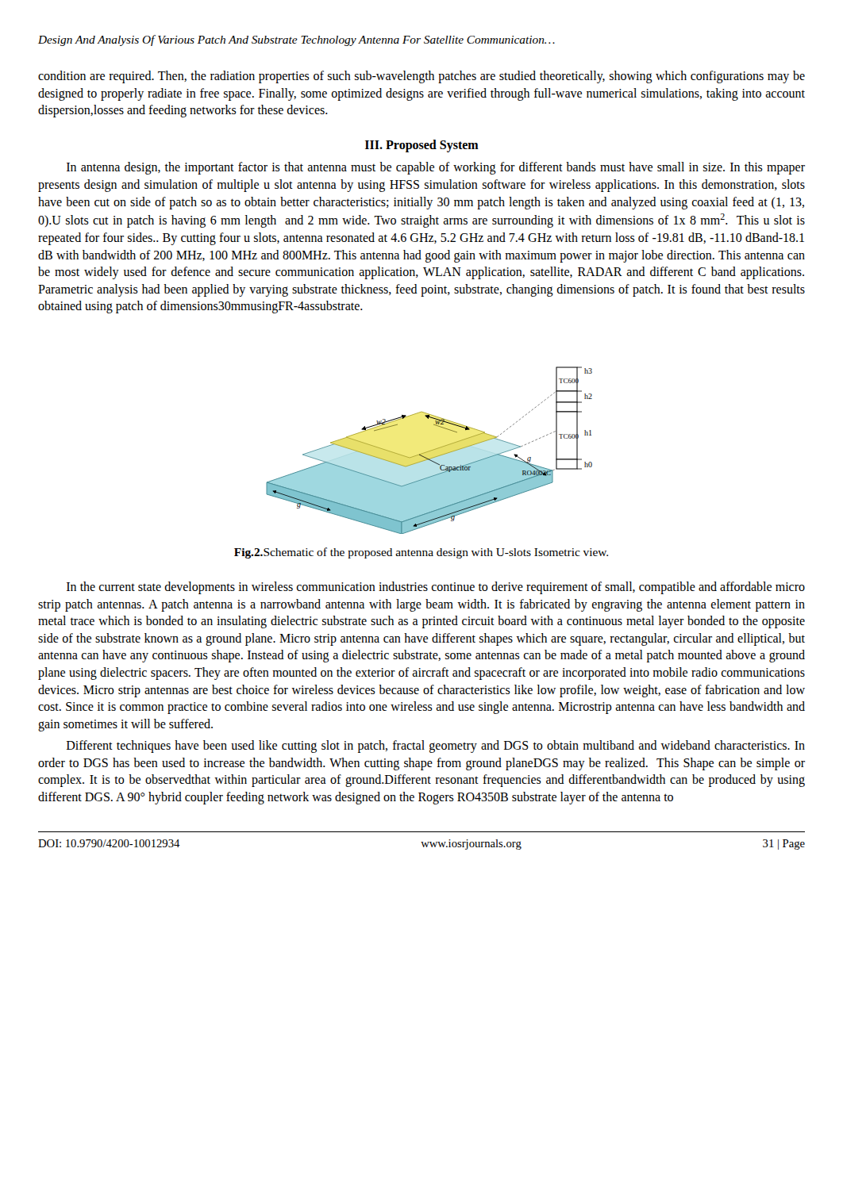Design And Analysis Of Various Patch And Substrate Technology Antenna For Satellite Communication…
condition are required. Then, the radiation properties of such sub-wavelength patches are studied theoretically, showing which configurations may be designed to properly radiate in free space. Finally, some optimized designs are verified through full-wave numerical simulations, taking into account dispersion,losses and feeding networks for these devices.
III. Proposed System
In antenna design, the important factor is that antenna must be capable of working for different bands must have small in size. In this mpaper presents design and simulation of multiple u slot antenna by using HFSS simulation software for wireless applications. In this demonstration, slots have been cut on side of patch so as to obtain better characteristics; initially 30 mm patch length is taken and analyzed using coaxial feed at (1, 13, 0).U slots cut in patch is having 6 mm length and 2 mm wide. Two straight arms are surrounding it with dimensions of 1x 8 mm2. This u slot is repeated for four sides.. By cutting four u slots, antenna resonated at 4.6 GHz, 5.2 GHz and 7.4 GHz with return loss of -19.81 dB, -11.10 dBand-18.1 dB with bandwidth of 200 MHz, 100 MHz and 800MHz. This antenna had good gain with maximum power in major lobe direction. This antenna can be most widely used for defence and secure communication application, WLAN application, satellite, RADAR and different C band applications. Parametric analysis had been applied by varying substrate thickness, feed point, substrate, changing dimensions of patch. It is found that best results obtained using patch of dimensions30mmusingFR-4assubstrate.
w2 w2 Capacitor g g g TC600 TC600 RO4003C h3 h2 h1 h0
Fig.2. Schematic of the proposed antenna design with U-slots Isometric view.
In the current state developments in wireless communication industries continue to derive requirement of small, compatible and affordable micro strip patch antennas. A patch antenna is a narrowband antenna with large beam width. It is fabricated by engraving the antenna element pattern in metal trace which is bonded to an insulating dielectric substrate such as a printed circuit board with a continuous metal layer bonded to the opposite side of the substrate known as a ground plane. Micro strip antenna can have different shapes which are square, rectangular, circular and elliptical, but antenna can have any continuous shape. Instead of using a dielectric substrate, some antennas can be made of a metal patch mounted above a ground plane using dielectric spacers. They are often mounted on the exterior of aircraft and spacecraft or are incorporated into mobile radio communications devices. Micro strip antennas are best choice for wireless devices because of characteristics like low profile, low weight, ease of fabrication and low cost. Since it is common practice to combine several radios into one wireless and use single antenna. Microstrip antenna can have less bandwidth and gain sometimes it will be suffered.
Different techniques have been used like cutting slot in patch, fractal geometry and DGS to obtain multiband and wideband characteristics. In order to DGS has been used to increase the bandwidth. When cutting shape from ground planeDGS may be realized. This Shape can be simple or complex. It is to be observedthat within particular area of ground.Different resonant frequencies and differentbandwidth can be produced by using different DGS. A 90° hybrid coupler feeding network was designed on the Rogers RO4350B substrate layer of the antenna to
DOI: 10.9790/4200-10012934 www.iosrjournals.org 31 | Page